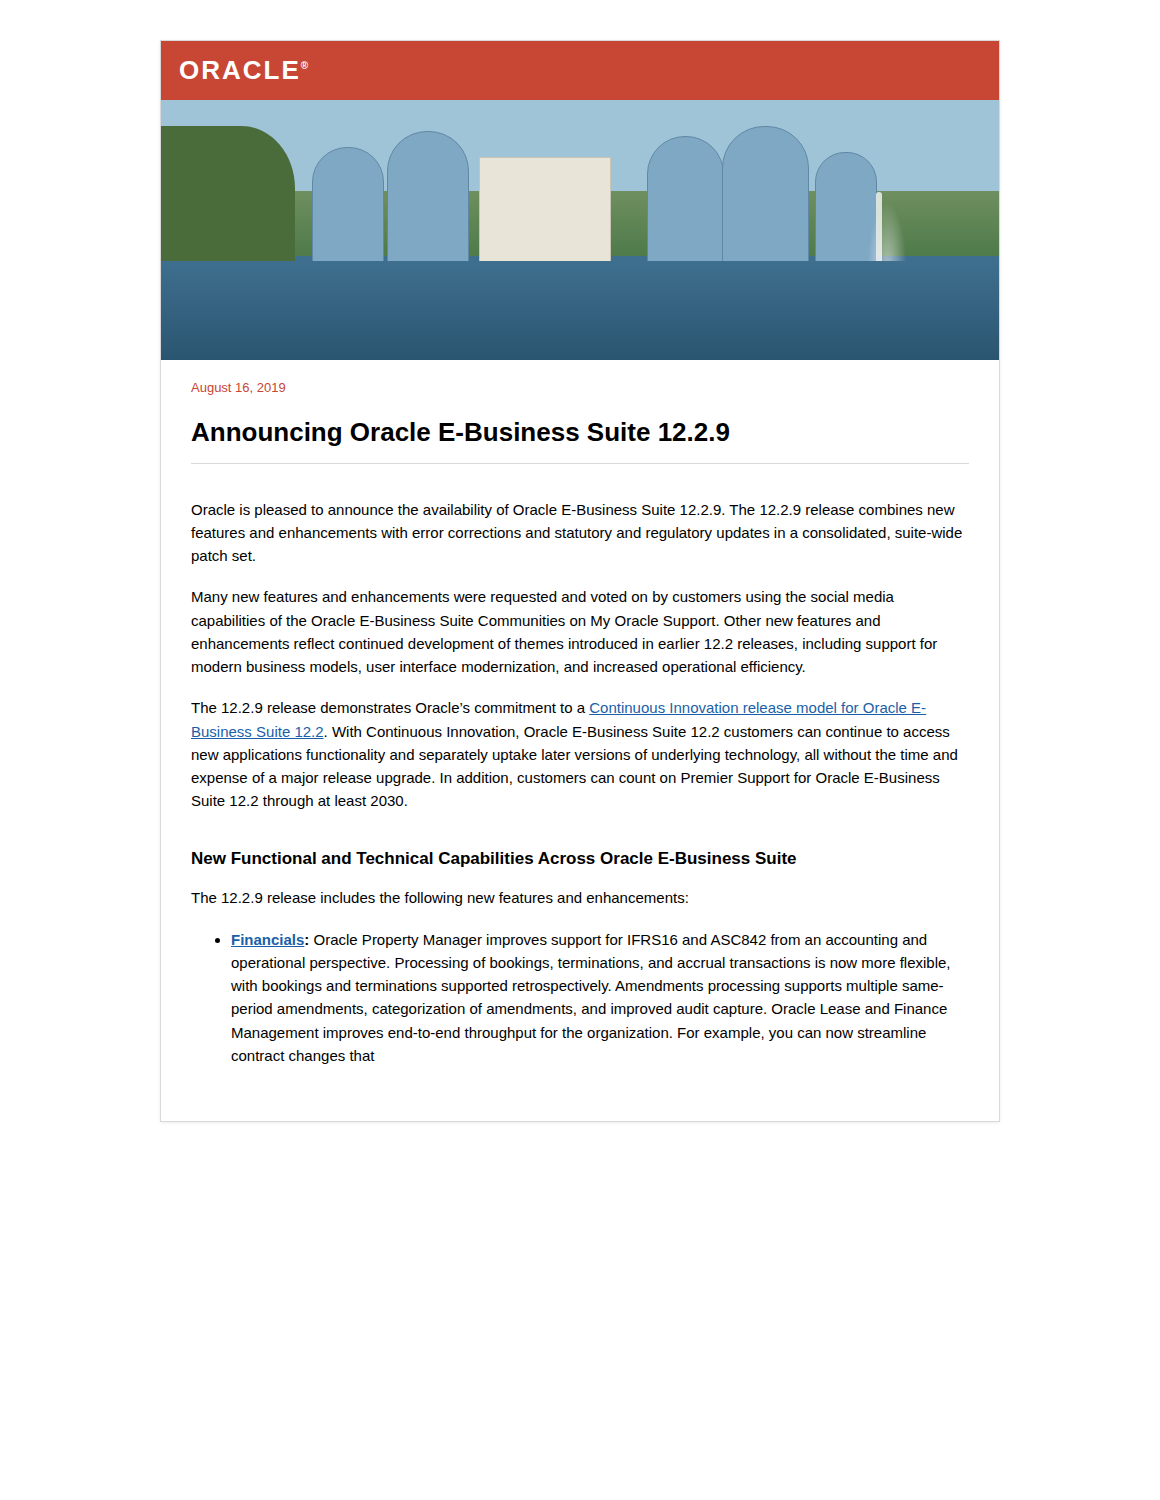ORACLE®
August 16, 2019
Announcing Oracle E-Business Suite 12.2.9
Oracle is pleased to announce the availability of Oracle E-Business Suite 12.2.9. The 12.2.9 release combines new features and enhancements with error corrections and statutory and regulatory updates in a consolidated, suite-wide patch set.
Many new features and enhancements were requested and voted on by customers using the social media capabilities of the Oracle E-Business Suite Communities on My Oracle Support. Other new features and enhancements reflect continued development of themes introduced in earlier 12.2 releases, including support for modern business models, user interface modernization, and increased operational efficiency.
The 12.2.9 release demonstrates Oracle’s commitment to a Continuous Innovation release model for Oracle E-Business Suite 12.2. With Continuous Innovation, Oracle E-Business Suite 12.2 customers can continue to access new applications functionality and separately uptake later versions of underlying technology, all without the time and expense of a major release upgrade. In addition, customers can count on Premier Support for Oracle E-Business Suite 12.2 through at least 2030.
New Functional and Technical Capabilities Across Oracle E-Business Suite
The 12.2.9 release includes the following new features and enhancements:
Financials: Oracle Property Manager improves support for IFRS16 and ASC842 from an accounting and operational perspective. Processing of bookings, terminations, and accrual transactions is now more flexible, with bookings and terminations supported retrospectively. Amendments processing supports multiple same-period amendments, categorization of amendments, and improved audit capture. Oracle Lease and Finance Management improves end-to-end throughput for the organization. For example, you can now streamline contract changes that